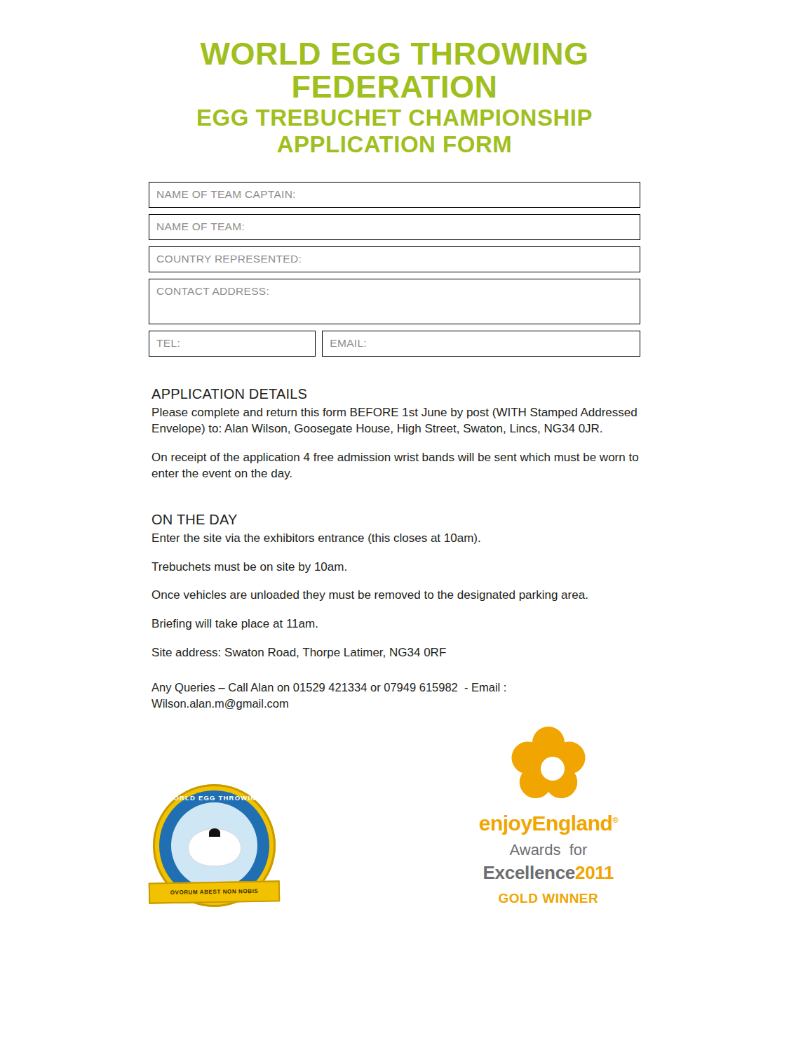WORLD EGG THROWING FEDERATION
EGG TREBUCHET CHAMPIONSHIP
APPLICATION FORM
Name of Team Captain:
Name of Team:
Country Represented:
Contact Address:
Tel:
Email:
APPLICATION DETAILS
Please complete and return this form BEFORE 1st June by post (WITH Stamped Addressed Envelope) to: Alan Wilson, Goosegate House, High Street, Swaton, Lincs, NG34 0JR.
On receipt of the application 4 free admission wrist bands will be sent which must be worn to enter the event on the day.
ON THE DAY
Enter the site via the exhibitors entrance (this closes at 10am).
Trebuchets must be on site by 10am.
Once vehicles are unloaded they must be removed to the designated parking area.
Briefing will take place at 11am.
Site address: Swaton Road, Thorpe Latimer, NG34 0RF
Any Queries – Call Alan on 01529 421334 or 07949 615982 - Email : Wilson.alan.m@gmail.com
WORLD EGG THROWING
FEDERATION
OVORUM ABEST NON NOBIS
enjoy England®
Awards for
Excellence2011
GOLD WINNER